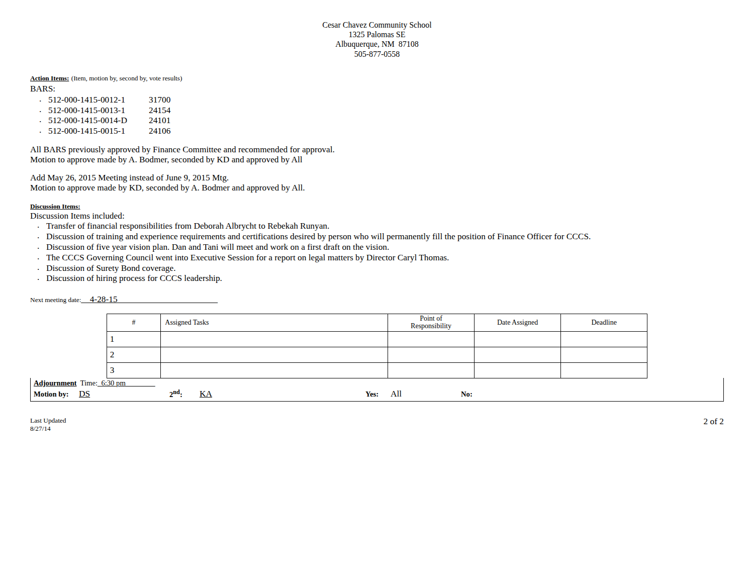Cesar Chavez Community School
1325 Palomas SE
Albuquerque, NM 87108
505-877-0558
Action Items: (Item, motion by, second by, vote results)
BARS:
512-000-1415-0012-131700
512-000-1415-0013-124154
512-000-1415-0014-D24101
512-000-1415-0015-124106
All BARS previously approved by Finance Committee and recommended for approval.
Motion to approve made by A. Bodmer, seconded by KD and approved by All
Add May 26, 2015 Meeting instead of June 9, 2015 Mtg.
Motion to approve made by KD, seconded by A. Bodmer and approved by All.
Discussion Items:
Discussion Items included:
Transfer of financial responsibilities from Deborah Albrycht to Rebekah Runyan.
Discussion of training and experience requirements and certifications desired by person who will permanently fill the position of Finance Officer for CCCS.
Discussion of five year vision plan. Dan and Tani will meet and work on a first draft on the vision.
The CCCS Governing Council went into Executive Session for a report on legal matters by Director Caryl Thomas.
Discussion of Surety Bond coverage.
Discussion of hiring process for CCCS leadership.
Next meeting date:__4-28-15_______________________
| # | Assigned Tasks | Point of Responsibility | Date Assigned | Deadline |
| --- | --- | --- | --- | --- |
| 1 | | | | |
| 2 | | | | |
| 3 | | | | |
Adjournment Time:_6:30 pm________
Motion by: DS 2nd: KA Yes: All No:
Last Updated
8/27/14 2 of 2